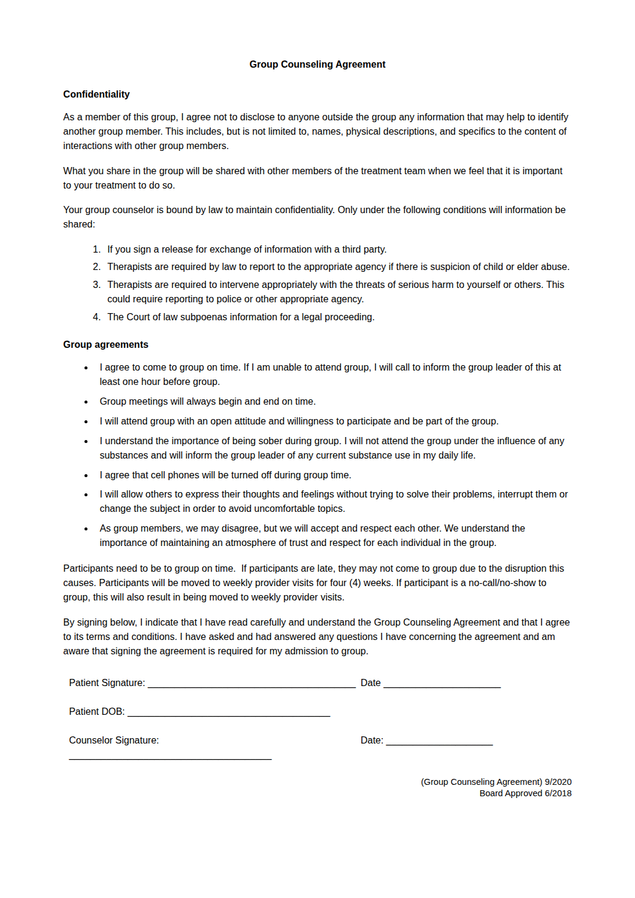Group Counseling Agreement
Confidentiality
As a member of this group, I agree not to disclose to anyone outside the group any information that may help to identify another group member. This includes, but is not limited to, names, physical descriptions, and specifics to the content of interactions with other group members.
What you share in the group will be shared with other members of the treatment team when we feel that it is important to your treatment to do so.
Your group counselor is bound by law to maintain confidentiality. Only under the following conditions will information be shared:
If you sign a release for exchange of information with a third party.
Therapists are required by law to report to the appropriate agency if there is suspicion of child or elder abuse.
Therapists are required to intervene appropriately with the threats of serious harm to yourself or others. This could require reporting to police or other appropriate agency.
The Court of law subpoenas information for a legal proceeding.
Group agreements
I agree to come to group on time. If I am unable to attend group, I will call to inform the group leader of this at least one hour before group.
Group meetings will always begin and end on time.
I will attend group with an open attitude and willingness to participate and be part of the group.
I understand the importance of being sober during group. I will not attend the group under the influence of any substances and will inform the group leader of any current substance use in my daily life.
I agree that cell phones will be turned off during group time.
I will allow others to express their thoughts and feelings without trying to solve their problems, interrupt them or change the subject in order to avoid uncomfortable topics.
As group members, we may disagree, but we will accept and respect each other. We understand the importance of maintaining an atmosphere of trust and respect for each individual in the group.
Participants need to be to group on time. If participants are late, they may not come to group due to the disruption this causes. Participants will be moved to weekly provider visits for four (4) weeks. If participant is a no-call/no-show to group, this will also result in being moved to weekly provider visits.
By signing below, I indicate that I have read carefully and understand the Group Counseling Agreement and that I agree to its terms and conditions. I have asked and had answered any questions I have concerning the agreement and am aware that signing the agreement is required for my admission to group.
Patient Signature: _______________________________________
Date ______________________
Patient DOB: ______________________________________
Counselor Signature: ______________________________________
Date: ____________________
(Group Counseling Agreement) 9/2020
Board Approved 6/2018